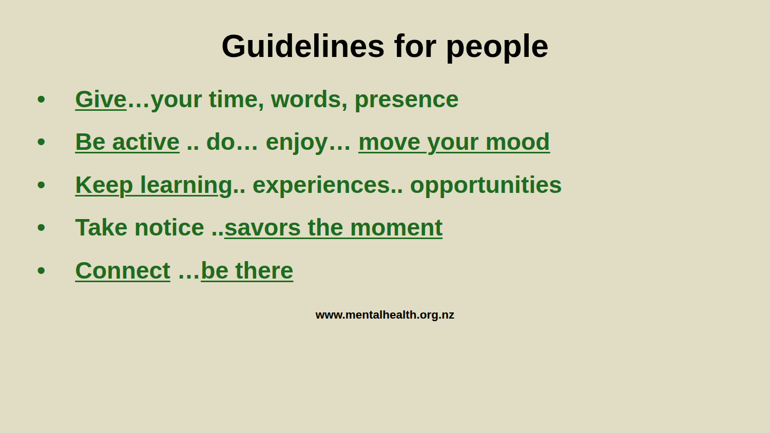Guidelines for people
Give…your time, words, presence
Be active .. do… enjoy… move your mood
Keep learning.. experiences.. opportunities
Take notice ..savors the moment
Connect …be there
www.mentalhealth.org.nz